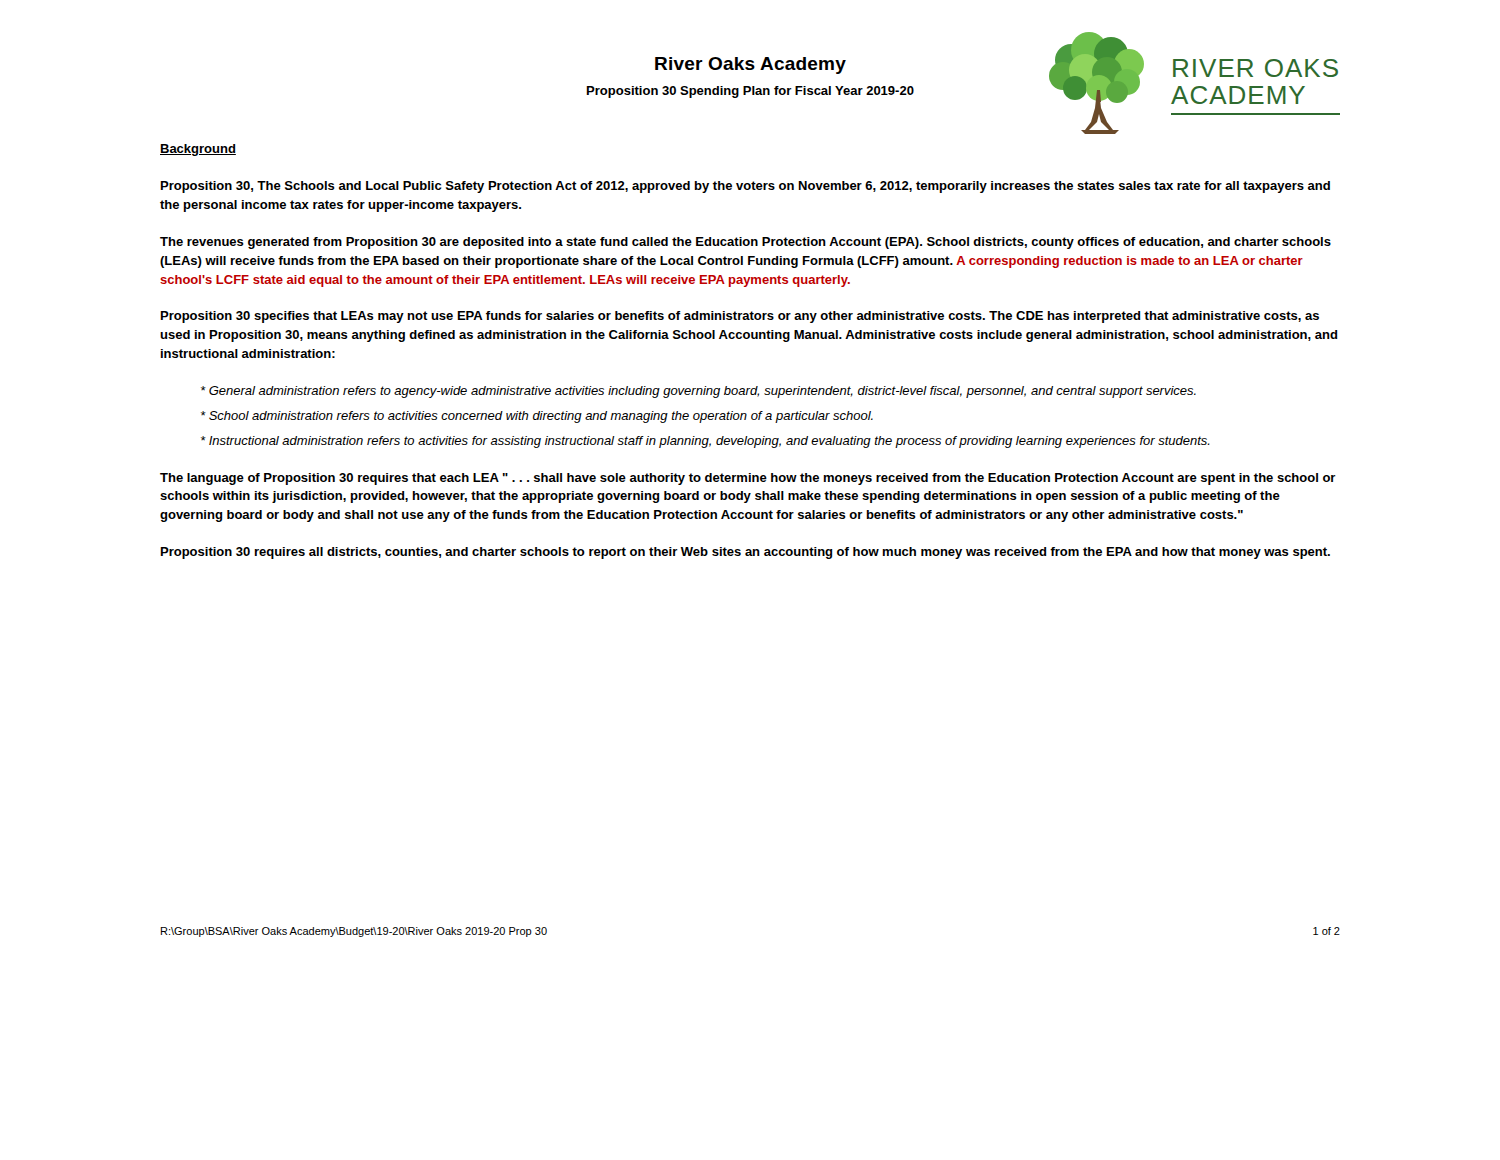River Oaks Academy
Proposition 30 Spending Plan for Fiscal Year 2019-20
RIVER OAKS
ACADEMY
Background
Proposition 30, The Schools and Local Public Safety Protection Act of 2012, approved by the voters on November 6, 2012, temporarily increases the states sales tax rate for all taxpayers and the personal income tax rates for upper-income taxpayers.
The revenues generated from Proposition 30 are deposited into a state fund called the Education Protection Account (EPA). School districts, county offices of education, and charter schools (LEAs) will receive funds from the EPA based on their proportionate share of the Local Control Funding Formula (LCFF) amount. A corresponding reduction is made to an LEA or charter school's LCFF state aid equal to the amount of their EPA entitlement. LEAs will receive EPA payments quarterly.
Proposition 30 specifies that LEAs may not use EPA funds for salaries or benefits of administrators or any other administrative costs. The CDE has interpreted that administrative costs, as used in Proposition 30, means anything defined as administration in the California School Accounting Manual. Administrative costs include general administration, school administration, and instructional administration:
* General administration refers to agency-wide administrative activities including governing board, superintendent, district-level fiscal, personnel, and central support services.
* School administration refers to activities concerned with directing and managing the operation of a particular school.
* Instructional administration refers to activities for assisting instructional staff in planning, developing, and evaluating the process of providing learning experiences for students.
The language of Proposition 30 requires that each LEA " . . . shall have sole authority to determine how the moneys received from the Education Protection Account are spent in the school or schools within its jurisdiction, provided, however, that the appropriate governing board or body shall make these spending determinations in open session of a public meeting of the governing board or body and shall not use any of the funds from the Education Protection Account for salaries or benefits of administrators or any other administrative costs."
Proposition 30 requires all districts, counties, and charter schools to report on their Web sites an accounting of how much money was received from the EPA and how that money was spent.
R:\Group\BSA\River Oaks Academy\Budget\19-20\River Oaks 2019-20 Prop 30
1 of 2